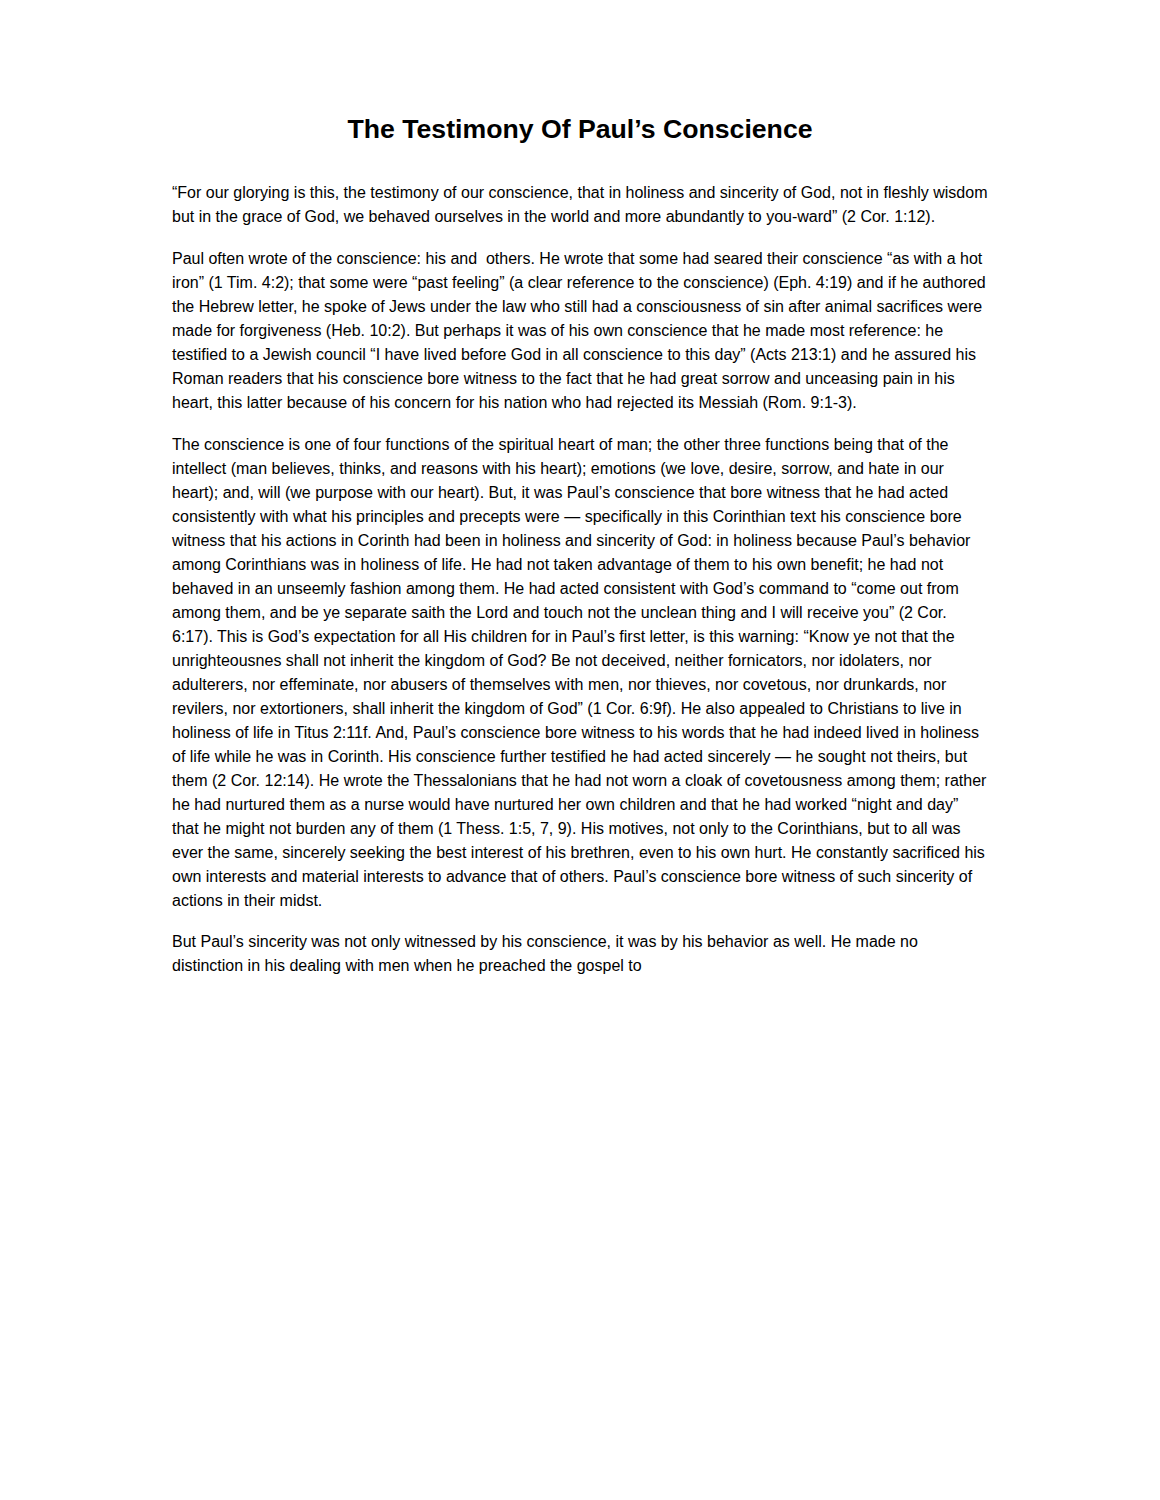The Testimony Of Paul’s Conscience
“For our glorying is this, the testimony of our conscience, that in holiness and sincerity of God, not in fleshly wisdom but in the grace of God, we behaved ourselves in the world and more abundantly to you-ward” (2 Cor. 1:12).
Paul often wrote of the conscience: his and others. He wrote that some had seared their conscience “as with a hot iron” (1 Tim. 4:2); that some were “past feeling” (a clear reference to the conscience) (Eph. 4:19) and if he authored the Hebrew letter, he spoke of Jews under the law who still had a consciousness of sin after animal sacrifices were made for forgiveness (Heb. 10:2). But perhaps it was of his own conscience that he made most reference: he testified to a Jewish council “I have lived before God in all conscience to this day” (Acts 213:1) and he assured his Roman readers that his conscience bore witness to the fact that he had great sorrow and unceasing pain in his heart, this latter because of his concern for his nation who had rejected its Messiah (Rom. 9:1-3).
The conscience is one of four functions of the spiritual heart of man; the other three functions being that of the intellect (man believes, thinks, and reasons with his heart); emotions (we love, desire, sorrow, and hate in our heart); and, will (we purpose with our heart). But, it was Paul’s conscience that bore witness that he had acted consistently with what his principles and precepts were — specifically in this Corinthian text his conscience bore witness that his actions in Corinth had been in holiness and sincerity of God: in holiness because Paul’s behavior among Corinthians was in holiness of life. He had not taken advantage of them to his own benefit; he had not behaved in an unseemly fashion among them. He had acted consistent with God’s command to “come out from among them, and be ye separate saith the Lord and touch not the unclean thing and I will receive you” (2 Cor. 6:17). This is God’s expectation for all His children for in Paul’s first letter, is this warning: “Know ye not that the unrighteousnes shall not inherit the kingdom of God? Be not deceived, neither fornicators, nor idolaters, nor adulterers, nor effeminate, nor abusers of themselves with men, nor thieves, nor covetous, nor drunkards, nor revilers, nor extortioners, shall inherit the kingdom of God” (1 Cor. 6:9f). He also appealed to Christians to live in holiness of life in Titus 2:11f. And, Paul’s conscience bore witness to his words that he had indeed lived in holiness of life while he was in Corinth. His conscience further testified he had acted sincerely — he sought not theirs, but them (2 Cor. 12:14). He wrote the Thessalonians that he had not worn a cloak of covetousness among them; rather he had nurtured them as a nurse would have nurtured her own children and that he had worked “night and day” that he might not burden any of them (1 Thess. 1:5, 7, 9). His motives, not only to the Corinthians, but to all was ever the same, sincerely seeking the best interest of his brethren, even to his own hurt. He constantly sacrificed his own interests and material interests to advance that of others. Paul’s conscience bore witness of such sincerity of actions in their midst.
But Paul’s sincerity was not only witnessed by his conscience, it was by his behavior as well. He made no distinction in his dealing with men when he preached the gospel to